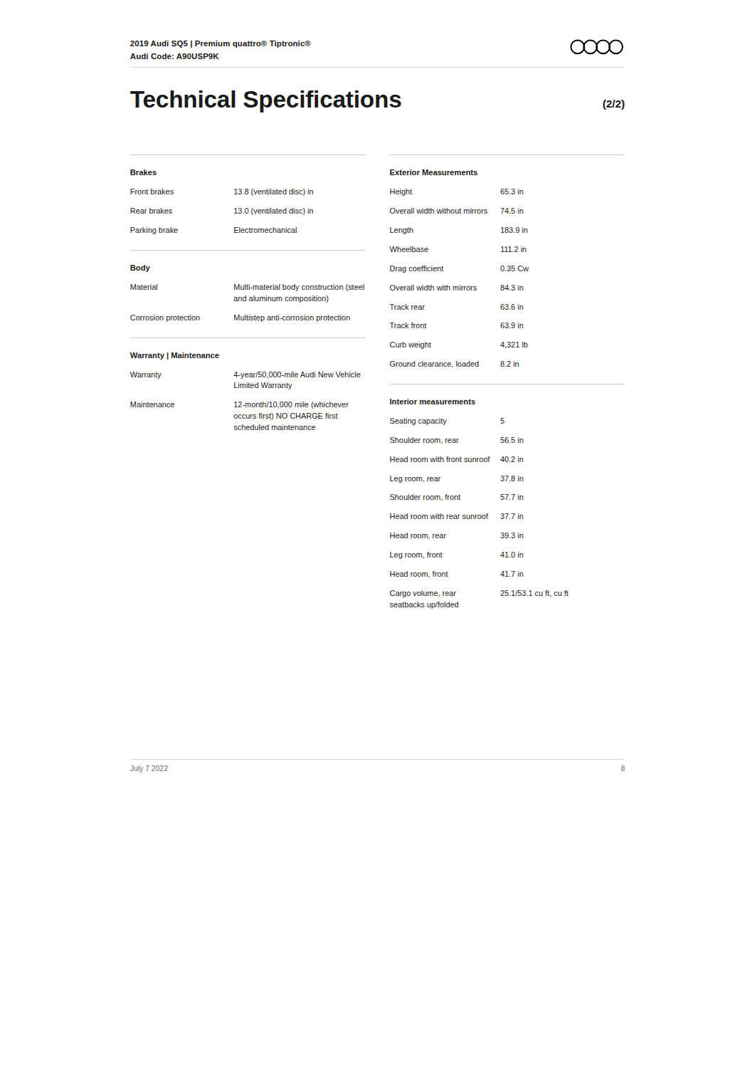2019 Audi SQ5 | Premium quattro® Tiptronic®
Audi Code: A90USP9K
Technical Specifications
(2/2)
Brakes
| Front brakes | 13.8 (ventilated disc) in |
| Rear brakes | 13.0 (ventilated disc) in |
| Parking brake | Electromechanical |
Body
| Material | Multi-material body construction (steel and aluminum composition) |
| Corrosion protection | Multistep anti-corrosion protection |
Warranty | Maintenance
| Warranty | 4-year/50,000-mile Audi New Vehicle Limited Warranty |
| Maintenance | 12-month/10,000 mile (whichever occurs first) NO CHARGE first scheduled maintenance |
Exterior Measurements
| Height | 65.3 in |
| Overall width without mirrors | 74.5 in |
| Length | 183.9 in |
| Wheelbase | 111.2 in |
| Drag coefficient | 0.35 Cw |
| Overall width with mirrors | 84.3 in |
| Track rear | 63.6 in |
| Track front | 63.9 in |
| Curb weight | 4,321 lb |
| Ground clearance, loaded | 8.2 in |
Interior measurements
| Seating capacity | 5 |
| Shoulder room, rear | 56.5 in |
| Head room with front sunroof | 40.2 in |
| Leg room, rear | 37.8 in |
| Shoulder room, front | 57.7 in |
| Head room with rear sunroof | 37.7 in |
| Head room, rear | 39.3 in |
| Leg room, front | 41.0 in |
| Head room, front | 41.7 in |
| Cargo volume, rear seatbacks up/folded | 25.1/53.1 cu ft, cu ft |
July 7 2022
8